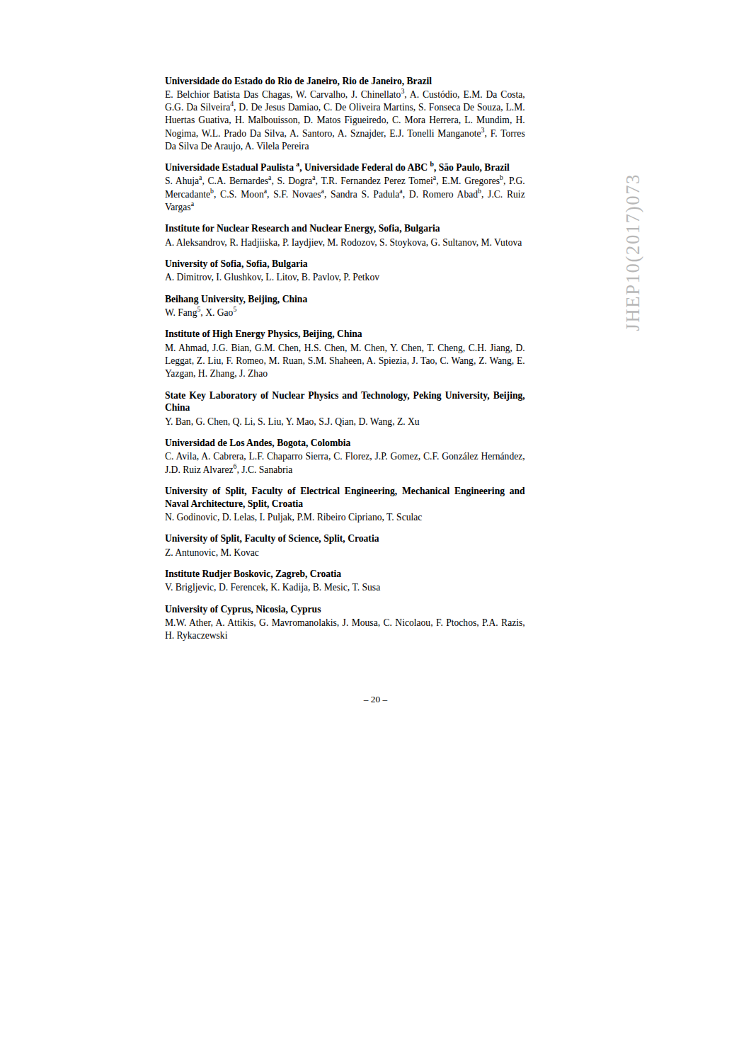JHEP10(2017)073
Universidade do Estado do Rio de Janeiro, Rio de Janeiro, Brazil
E. Belchior Batista Das Chagas, W. Carvalho, J. Chinellato3, A. Custódio, E.M. Da Costa, G.G. Da Silveira4, D. De Jesus Damiao, C. De Oliveira Martins, S. Fonseca De Souza, L.M. Huertas Guativa, H. Malbouisson, D. Matos Figueiredo, C. Mora Herrera, L. Mundim, H. Nogima, W.L. Prado Da Silva, A. Santoro, A. Sznajder, E.J. Tonelli Manganote3, F. Torres Da Silva De Araujo, A. Vilela Pereira
Universidade Estadual Paulista a, Universidade Federal do ABC b, São Paulo, Brazil
S. Ahujaa, C.A. Bernardesa, S. Dograa, T.R. Fernandez Perez Tomeia, E.M. Gregoresb, P.G. Mercadanteb, C.S. Moona, S.F. Novaesa, Sandra S. Padulaa, D. Romero Abadb, J.C. Ruiz Vargasa
Institute for Nuclear Research and Nuclear Energy, Sofia, Bulgaria
A. Aleksandrov, R. Hadjiiska, P. Iaydjiev, M. Rodozov, S. Stoykova, G. Sultanov, M. Vutova
University of Sofia, Sofia, Bulgaria
A. Dimitrov, I. Glushkov, L. Litov, B. Pavlov, P. Petkov
Beihang University, Beijing, China
W. Fang5, X. Gao5
Institute of High Energy Physics, Beijing, China
M. Ahmad, J.G. Bian, G.M. Chen, H.S. Chen, M. Chen, Y. Chen, T. Cheng, C.H. Jiang, D. Leggat, Z. Liu, F. Romeo, M. Ruan, S.M. Shaheen, A. Spiezia, J. Tao, C. Wang, Z. Wang, E. Yazgan, H. Zhang, J. Zhao
State Key Laboratory of Nuclear Physics and Technology, Peking University, Beijing, China
Y. Ban, G. Chen, Q. Li, S. Liu, Y. Mao, S.J. Qian, D. Wang, Z. Xu
Universidad de Los Andes, Bogota, Colombia
C. Avila, A. Cabrera, L.F. Chaparro Sierra, C. Florez, J.P. Gomez, C.F. González Hernández, J.D. Ruiz Alvarez6, J.C. Sanabria
University of Split, Faculty of Electrical Engineering, Mechanical Engineering and Naval Architecture, Split, Croatia
N. Godinovic, D. Lelas, I. Puljak, P.M. Ribeiro Cipriano, T. Sculac
University of Split, Faculty of Science, Split, Croatia
Z. Antunovic, M. Kovac
Institute Rudjer Boskovic, Zagreb, Croatia
V. Brigljevic, D. Ferencek, K. Kadija, B. Mesic, T. Susa
University of Cyprus, Nicosia, Cyprus
M.W. Ather, A. Attikis, G. Mavromanolakis, J. Mousa, C. Nicolaou, F. Ptochos, P.A. Razis, H. Rykaczewski
– 20 –